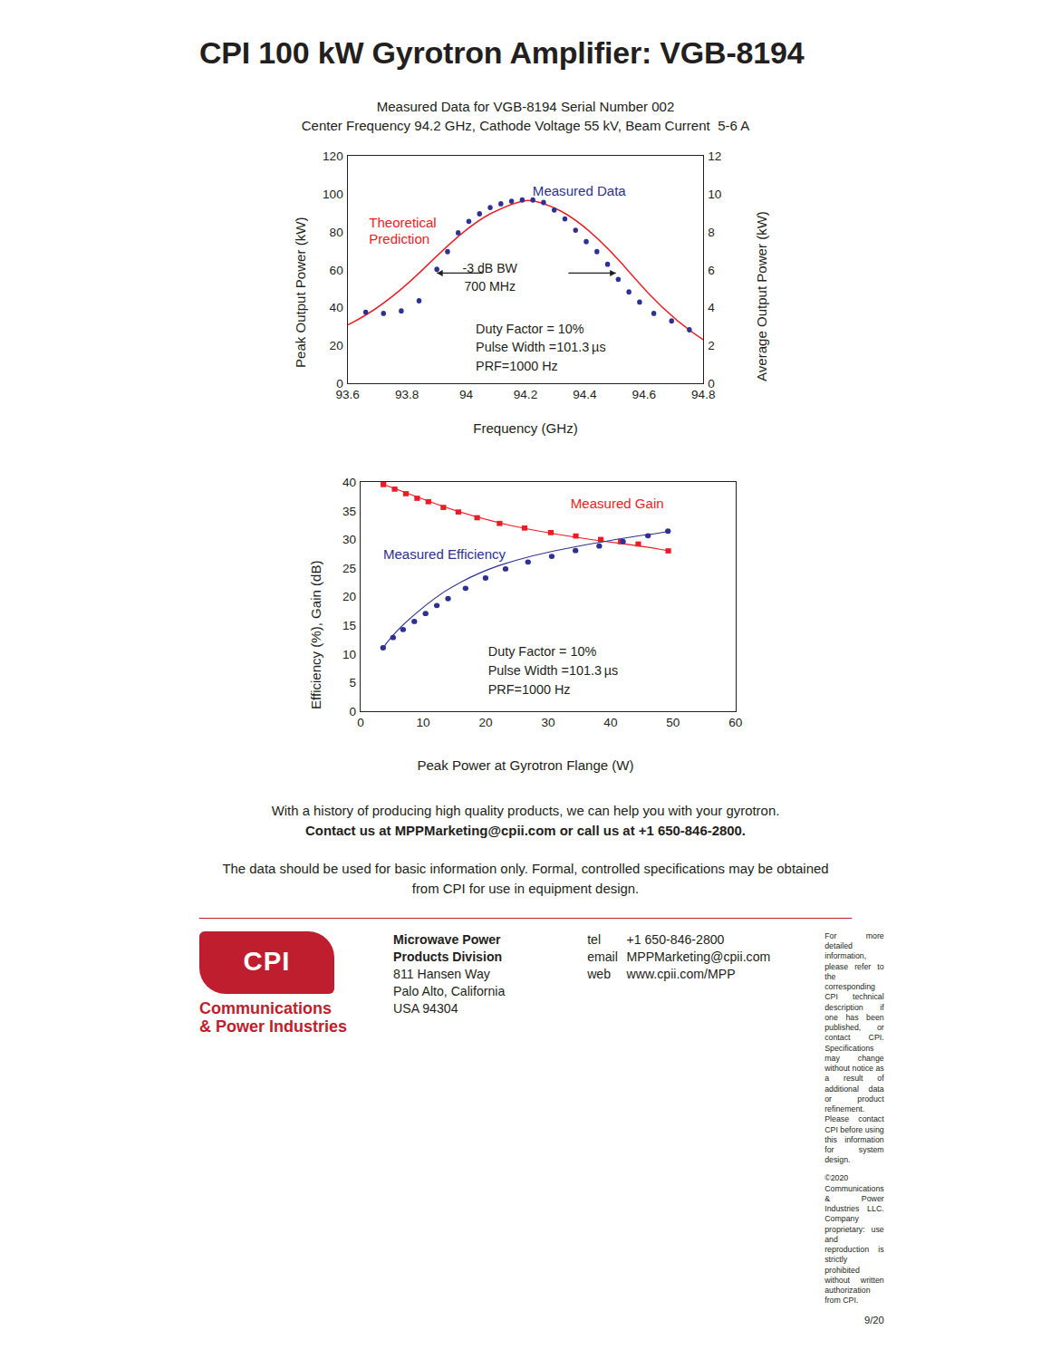CPI 100 kW Gyrotron Amplifier: VGB-8194
Measured Data for VGB-8194 Serial Number 002
Center Frequency 94.2 GHz, Cathode Voltage 55 kV, Beam Current 5-6 A
Peak Output Power (kW)
Average Output Power (kW)
Frequency (GHz)
0
20
40
60
80
100
120
0
2
4
6
8
10
12
93.6
93.8
94
94.2
94.4
94.6
94.8
Measured Data
Theoretical
Prediction
-3 dB BW
700 MHz
Duty Factor = 10%
Pulse Width =101.3 µs
PRF=1000 Hz
Efficiency (%), Gain (dB)
Peak Power at Gyrotron Flange (W)
0
5
10
15
20
25
30
35
40
0
10
20
30
40
50
60
Measured Gain
Measured Efficiency
Duty Factor = 10%
Pulse Width =101.3 µs
PRF=1000 Hz
With a history of producing high quality products, we can help you with your gyrotron.
Contact us at MPPMarketing@cpii.com or call us at +1 650-846-2800.
The data should be used for basic information only. Formal, controlled specifications may be obtained
from CPI for use in equipment design.
CPI
Communications
& Power Industries
Microwave Power
Products Division
811 Hansen Way
Palo Alto, California
USA 94304
| tel | +1 650-846-2800 |
| email | MPPMarketing@cpii.com |
| web | www.cpii.com/MPP |
For more detailed information, please refer to the corresponding CPI technical description if one has been published, or contact CPI. Specifications may change without notice as a result of additional data or product refinement. Please contact CPI before using this information for system design.
©2020 Communications & Power Industries LLC. Company proprietary: use and reproduction is strictly prohibited without written authorization from CPI.
9/20